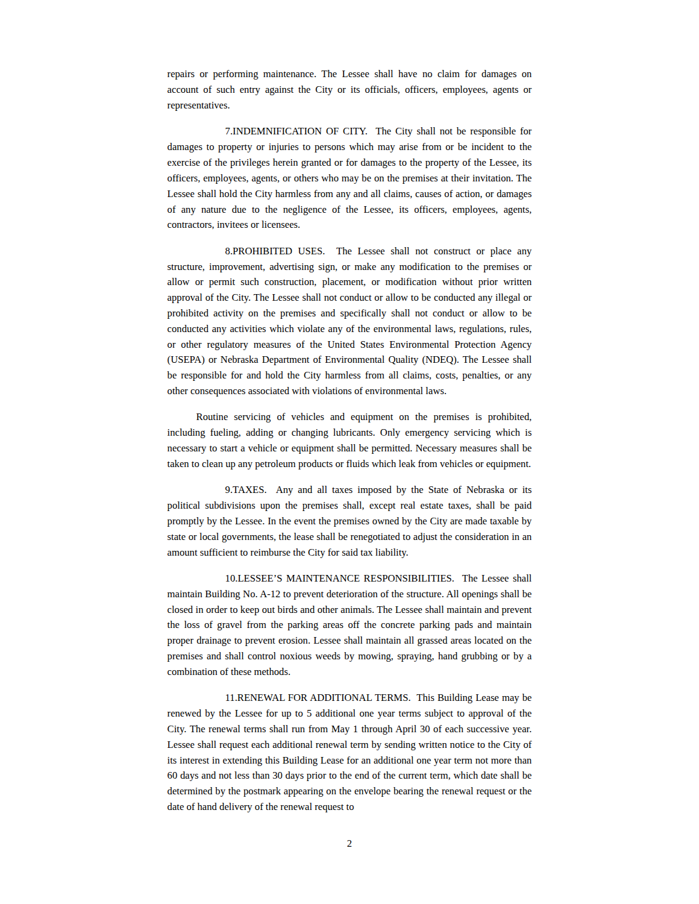repairs or performing maintenance. The Lessee shall have no claim for damages on account of such entry against the City or its officials, officers, employees, agents or representatives.
7. INDEMNIFICATION OF CITY. The City shall not be responsible for damages to property or injuries to persons which may arise from or be incident to the exercise of the privileges herein granted or for damages to the property of the Lessee, its officers, employees, agents, or others who may be on the premises at their invitation. The Lessee shall hold the City harmless from any and all claims, causes of action, or damages of any nature due to the negligence of the Lessee, its officers, employees, agents, contractors, invitees or licensees.
8. PROHIBITED USES. The Lessee shall not construct or place any structure, improvement, advertising sign, or make any modification to the premises or allow or permit such construction, placement, or modification without prior written approval of the City. The Lessee shall not conduct or allow to be conducted any illegal or prohibited activity on the premises and specifically shall not conduct or allow to be conducted any activities which violate any of the environmental laws, regulations, rules, or other regulatory measures of the United States Environmental Protection Agency (USEPA) or Nebraska Department of Environmental Quality (NDEQ). The Lessee shall be responsible for and hold the City harmless from all claims, costs, penalties, or any other consequences associated with violations of environmental laws.
Routine servicing of vehicles and equipment on the premises is prohibited, including fueling, adding or changing lubricants. Only emergency servicing which is necessary to start a vehicle or equipment shall be permitted. Necessary measures shall be taken to clean up any petroleum products or fluids which leak from vehicles or equipment.
9. TAXES. Any and all taxes imposed by the State of Nebraska or its political subdivisions upon the premises shall, except real estate taxes, shall be paid promptly by the Lessee. In the event the premises owned by the City are made taxable by state or local governments, the lease shall be renegotiated to adjust the consideration in an amount sufficient to reimburse the City for said tax liability.
10. LESSEE’S MAINTENANCE RESPONSIBILITIES. The Lessee shall maintain Building No. A-12 to prevent deterioration of the structure. All openings shall be closed in order to keep out birds and other animals. The Lessee shall maintain and prevent the loss of gravel from the parking areas off the concrete parking pads and maintain proper drainage to prevent erosion. Lessee shall maintain all grassed areas located on the premises and shall control noxious weeds by mowing, spraying, hand grubbing or by a combination of these methods.
11. RENEWAL FOR ADDITIONAL TERMS. This Building Lease may be renewed by the Lessee for up to 5 additional one year terms subject to approval of the City. The renewal terms shall run from May 1 through April 30 of each successive year. Lessee shall request each additional renewal term by sending written notice to the City of its interest in extending this Building Lease for an additional one year term not more than 60 days and not less than 30 days prior to the end of the current term, which date shall be determined by the postmark appearing on the envelope bearing the renewal request or the date of hand delivery of the renewal request to
2